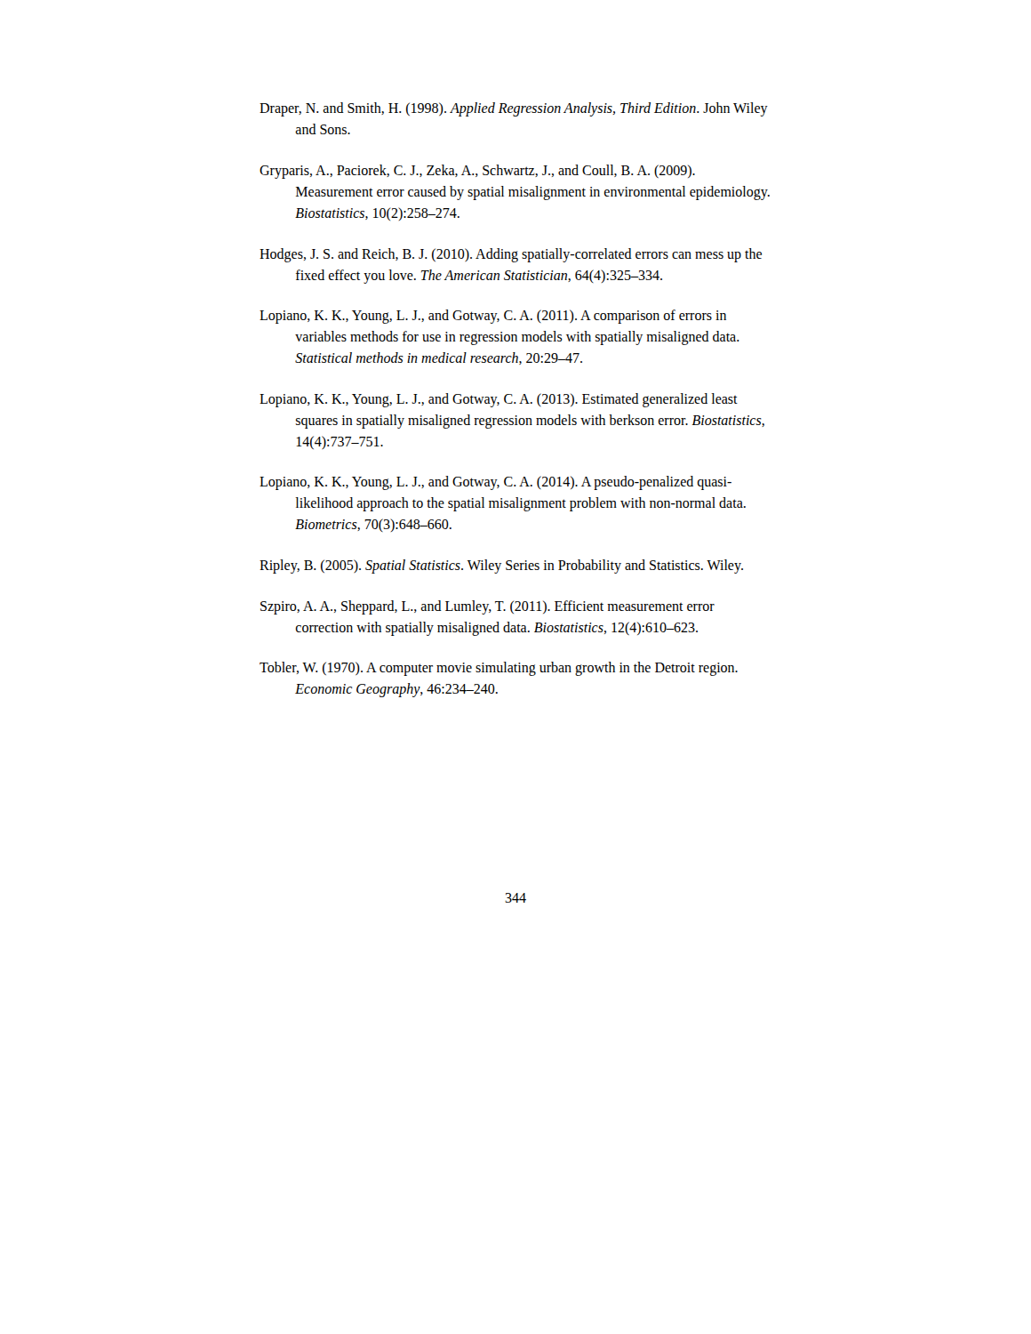Draper, N. and Smith, H. (1998). Applied Regression Analysis, Third Edition. John Wiley and Sons.
Gryparis, A., Paciorek, C. J., Zeka, A., Schwartz, J., and Coull, B. A. (2009). Measurement error caused by spatial misalignment in environmental epidemiology. Biostatistics, 10(2):258–274.
Hodges, J. S. and Reich, B. J. (2010). Adding spatially-correlated errors can mess up the fixed effect you love. The American Statistician, 64(4):325–334.
Lopiano, K. K., Young, L. J., and Gotway, C. A. (2011). A comparison of errors in variables methods for use in regression models with spatially misaligned data. Statistical methods in medical research, 20:29–47.
Lopiano, K. K., Young, L. J., and Gotway, C. A. (2013). Estimated generalized least squares in spatially misaligned regression models with berkson error. Biostatistics, 14(4):737–751.
Lopiano, K. K., Young, L. J., and Gotway, C. A. (2014). A pseudo-penalized quasi-likelihood approach to the spatial misalignment problem with non-normal data. Biometrics, 70(3):648–660.
Ripley, B. (2005). Spatial Statistics. Wiley Series in Probability and Statistics. Wiley.
Szpiro, A. A., Sheppard, L., and Lumley, T. (2011). Efficient measurement error correction with spatially misaligned data. Biostatistics, 12(4):610–623.
Tobler, W. (1970). A computer movie simulating urban growth in the Detroit region. Economic Geography, 46:234–240.
344